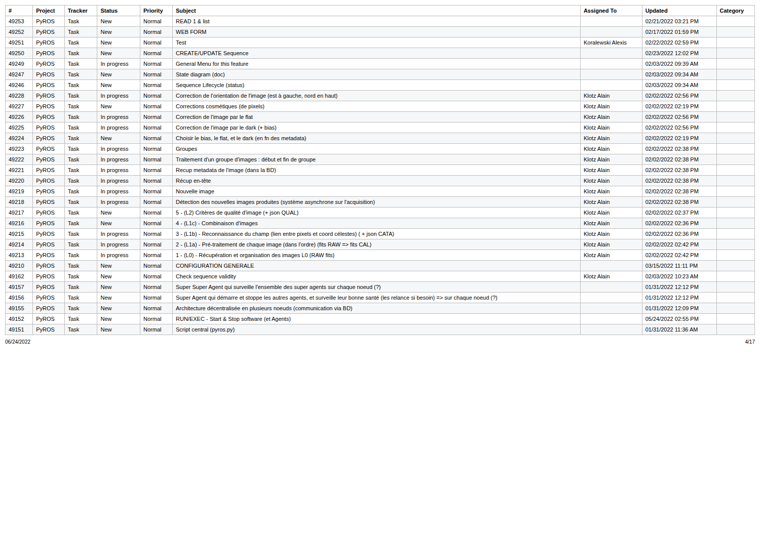| # | Project | Tracker | Status | Priority | Subject | Assigned To | Updated | Category |
| --- | --- | --- | --- | --- | --- | --- | --- | --- |
| 49253 | PyROS | Task | New | Normal | READ 1 & list | | 02/21/2022 03:21 PM | |
| 49252 | PyROS | Task | New | Normal | WEB FORM | | 02/17/2022 01:59 PM | |
| 49251 | PyROS | Task | New | Normal | Test | Koralewski Alexis | 02/22/2022 02:59 PM | |
| 49250 | PyROS | Task | New | Normal | CREATE/UPDATE Sequence | | 02/23/2022 12:02 PM | |
| 49249 | PyROS | Task | In progress | Normal | General Menu for this feature | | 02/03/2022 09:39 AM | |
| 49247 | PyROS | Task | New | Normal | State diagram (doc) | | 02/03/2022 09:34 AM | |
| 49246 | PyROS | Task | New | Normal | Sequence Lifecycle (status) | | 02/03/2022 09:34 AM | |
| 49228 | PyROS | Task | In progress | Normal | Correction de l'orientation de l'image (est à gauche, nord en haut) | Klotz Alain | 02/02/2022 02:56 PM | |
| 49227 | PyROS | Task | New | Normal | Corrections cosmétiques (de pixels) | Klotz Alain | 02/02/2022 02:19 PM | |
| 49226 | PyROS | Task | In progress | Normal | Correction de l'image par le flat | Klotz Alain | 02/02/2022 02:56 PM | |
| 49225 | PyROS | Task | In progress | Normal | Correction de l'image par le dark (+ bias) | Klotz Alain | 02/02/2022 02:56 PM | |
| 49224 | PyROS | Task | New | Normal | Choisir le bias, le flat, et le dark (en fn des metadata) | Klotz Alain | 02/02/2022 02:19 PM | |
| 49223 | PyROS | Task | In progress | Normal | Groupes | Klotz Alain | 02/02/2022 02:38 PM | |
| 49222 | PyROS | Task | In progress | Normal | Traitement d'un groupe d'images : début et fin de groupe | Klotz Alain | 02/02/2022 02:38 PM | |
| 49221 | PyROS | Task | In progress | Normal | Recup metadata de l'image (dans la BD) | Klotz Alain | 02/02/2022 02:38 PM | |
| 49220 | PyROS | Task | In progress | Normal | Récup en-tête | Klotz Alain | 02/02/2022 02:38 PM | |
| 49219 | PyROS | Task | In progress | Normal | Nouvelle image | Klotz Alain | 02/02/2022 02:38 PM | |
| 49218 | PyROS | Task | In progress | Normal | Détection des nouvelles images produites (système asynchrone sur l'acquisition) | Klotz Alain | 02/02/2022 02:38 PM | |
| 49217 | PyROS | Task | New | Normal | 5 - (L2) Critères de qualité d'image (+ json QUAL) | Klotz Alain | 02/02/2022 02:37 PM | |
| 49216 | PyROS | Task | New | Normal | 4 - (L1c) - Combinaison d'images | Klotz Alain | 02/02/2022 02:36 PM | |
| 49215 | PyROS | Task | In progress | Normal | 3 - (L1b) - Reconnaissance du champ (lien entre pixels et coord célestes) ( + json CATA) | Klotz Alain | 02/02/2022 02:36 PM | |
| 49214 | PyROS | Task | In progress | Normal | 2 - (L1a) - Pré-traitement de chaque image (dans l'ordre) (fits RAW => fits CAL) | Klotz Alain | 02/02/2022 02:42 PM | |
| 49213 | PyROS | Task | In progress | Normal | 1 - (L0) - Récupération et organisation des images L0 (RAW fits) | Klotz Alain | 02/02/2022 02:42 PM | |
| 49210 | PyROS | Task | New | Normal | CONFIGURATION GENERALE | | 03/15/2022 11:11 PM | |
| 49162 | PyROS | Task | New | Normal | Check sequence validity | Klotz Alain | 02/03/2022 10:23 AM | |
| 49157 | PyROS | Task | New | Normal | Super Super Agent qui surveille l'ensemble des super agents sur chaque noeud (?) | | 01/31/2022 12:12 PM | |
| 49156 | PyROS | Task | New | Normal | Super Agent qui démarre et stoppe les autres agents, et surveille leur bonne santé (les relance si besoin) => sur chaque noeud (?) | | 01/31/2022 12:12 PM | |
| 49155 | PyROS | Task | New | Normal | Architecture décentralisée en plusieurs noeuds (communication via BD) | | 01/31/2022 12:09 PM | |
| 49152 | PyROS | Task | New | Normal | RUN/EXEC - Start & Stop software (et Agents) | | 05/24/2022 02:55 PM | |
| 49151 | PyROS | Task | New | Normal | Script central (pyros.py) | | 01/31/2022 11:36 AM | |
06/24/2022 4/17